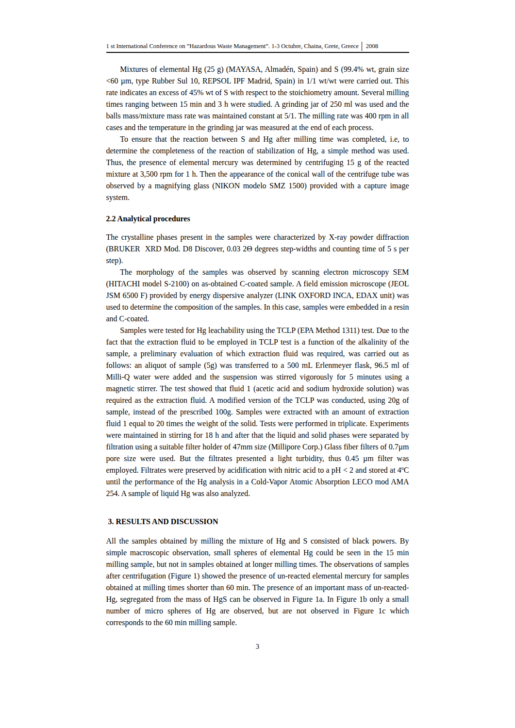1 st International Conference on ”Hazardous Waste Management”. 1-3 Octubre, Chaina, Grete, Greece 2008
Mixtures of elemental Hg (25 g) (MAYASA, Almadén, Spain) and S (99.4% wt, grain size <60 µm, type Rubber Sul 10, REPSOL IPF Madrid, Spain) in 1/1 wt/wt were carried out. This rate indicates an excess of 45% wt of S with respect to the stoichiometry amount. Several milling times ranging between 15 min and 3 h were studied. A grinding jar of 250 ml was used and the balls mass/mixture mass rate was maintained constant at 5/1. The milling rate was 400 rpm in all cases and the temperature in the grinding jar was measured at the end of each process.
To ensure that the reaction between S and Hg after milling time was completed, i.e, to determine the completeness of the reaction of stabilization of Hg, a simple method was used. Thus, the presence of elemental mercury was determined by centrifuging 15 g of the reacted mixture at 3,500 rpm for 1 h. Then the appearance of the conical wall of the centrifuge tube was observed by a magnifying glass (NIKON modelo SMZ 1500) provided with a capture image system.
2.2 Analytical procedures
The crystalline phases present in the samples were characterized by X-ray powder diffraction (BRUKER XRD Mod. D8 Discover, 0.03 2Θ degrees step-widths and counting time of 5 s per step).
The morphology of the samples was observed by scanning electron microscopy SEM (HITACHI model S-2100) on as-obtained C-coated sample. A field emission microscope (JEOL JSM 6500 F) provided by energy dispersive analyzer (LINK OXFORD INCA, EDAX unit) was used to determine the composition of the samples. In this case, samples were embedded in a resin and C-coated.
Samples were tested for Hg leachability using the TCLP (EPA Method 1311) test. Due to the fact that the extraction fluid to be employed in TCLP test is a function of the alkalinity of the sample, a preliminary evaluation of which extraction fluid was required, was carried out as follows: an aliquot of sample (5g) was transferred to a 500 mL Erlenmeyer flask, 96.5 ml of Milli-Q water were added and the suspension was stirred vigorously for 5 minutes using a magnetic stirrer. The test showed that fluid 1 (acetic acid and sodium hydroxide solution) was required as the extraction fluid. A modified version of the TCLP was conducted, using 20g of sample, instead of the prescribed 100g. Samples were extracted with an amount of extraction fluid 1 equal to 20 times the weight of the solid. Tests were performed in triplicate. Experiments were maintained in stirring for 18 h and after that the liquid and solid phases were separated by filtration using a suitable filter holder of 47mm size (Millipore Corp.) Glass fiber filters of 0.7µm pore size were used. But the filtrates presented a light turbidity, thus 0.45 µm filter was employed. Filtrates were preserved by acidification with nitric acid to a pH < 2 and stored at 4ºC until the performance of the Hg analysis in a Cold-Vapor Atomic Absorption LECO mod AMA 254. A sample of liquid Hg was also analyzed.
3. RESULTS AND DISCUSSION
All the samples obtained by milling the mixture of Hg and S consisted of black powers. By simple macroscopic observation, small spheres of elemental Hg could be seen in the 15 min milling sample, but not in samples obtained at longer milling times. The observations of samples after centrifugation (Figure 1) showed the presence of un-reacted elemental mercury for samples obtained at milling times shorter than 60 min. The presence of an important mass of un-reacted-Hg, segregated from the mass of HgS can be observed in Figure 1a. In Figure 1b only a small number of micro spheres of Hg are observed, but are not observed in Figure 1c which corresponds to the 60 min milling sample.
3